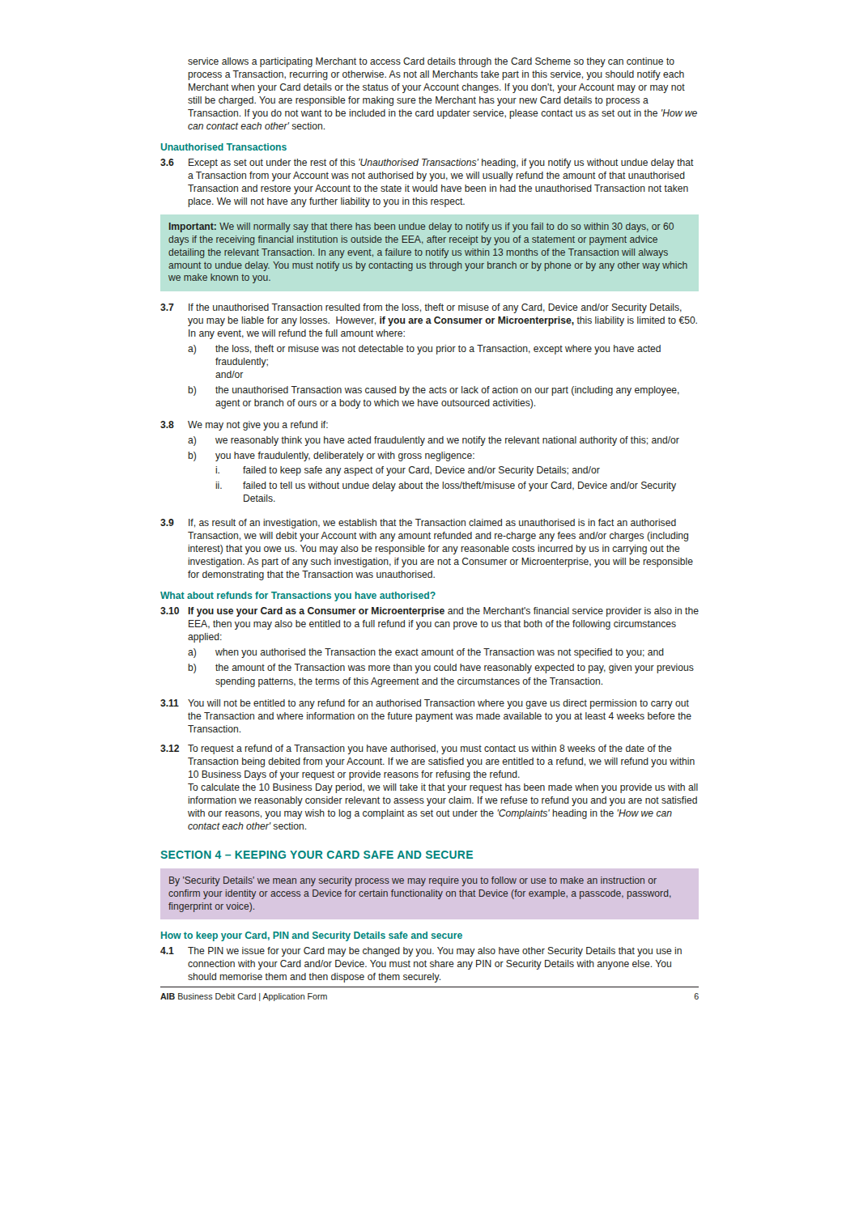service allows a participating Merchant to access Card details through the Card Scheme so they can continue to process a Transaction, recurring or otherwise. As not all Merchants take part in this service, you should notify each Merchant when your Card details or the status of your Account changes. If you don't, your Account may or may not still be charged. You are responsible for making sure the Merchant has your new Card details to process a Transaction. If you do not want to be included in the card updater service, please contact us as set out in the 'How we can contact each other' section.
Unauthorised Transactions
3.6
Except as set out under the rest of this 'Unauthorised Transactions' heading, if you notify us without undue delay that a Transaction from your Account was not authorised by you, we will usually refund the amount of that unauthorised Transaction and restore your Account to the state it would have been in had the unauthorised Transaction not taken place. We will not have any further liability to you in this respect.
Important: We will normally say that there has been undue delay to notify us if you fail to do so within 30 days, or 60 days if the receiving financial institution is outside the EEA, after receipt by you of a statement or payment advice detailing the relevant Transaction. In any event, a failure to notify us within 13 months of the Transaction will always amount to undue delay. You must notify us by contacting us through your branch or by phone or by any other way which we make known to you.
3.7
If the unauthorised Transaction resulted from the loss, theft or misuse of any Card, Device and/or Security Details, you may be liable for any losses. However, if you are a Consumer or Microenterprise, this liability is limited to €50. In any event, we will refund the full amount where:
a)
the loss, theft or misuse was not detectable to you prior to a Transaction, except where you have acted fraudulently;
and/or
b)
the unauthorised Transaction was caused by the acts or lack of action on our part (including any employee, agent or branch of ours or a body to which we have outsourced activities).
3.8
We may not give you a refund if:
a)
we reasonably think you have acted fraudulently and we notify the relevant national authority of this; and/or
b)
you have fraudulently, deliberately or with gross negligence:
i.
failed to keep safe any aspect of your Card, Device and/or Security Details; and/or
ii.
failed to tell us without undue delay about the loss/theft/misuse of your Card, Device and/or Security Details.
3.9
If, as result of an investigation, we establish that the Transaction claimed as unauthorised is in fact an authorised Transaction, we will debit your Account with any amount refunded and re-charge any fees and/or charges (including interest) that you owe us. You may also be responsible for any reasonable costs incurred by us in carrying out the investigation. As part of any such investigation, if you are not a Consumer or Microenterprise, you will be responsible for demonstrating that the Transaction was unauthorised.
What about refunds for Transactions you have authorised?
3.10
If you use your Card as a Consumer or Microenterprise and the Merchant's financial service provider is also in the EEA, then you may also be entitled to a full refund if you can prove to us that both of the following circumstances applied:
a)
when you authorised the Transaction the exact amount of the Transaction was not specified to you; and
b)
the amount of the Transaction was more than you could have reasonably expected to pay, given your previous spending patterns, the terms of this Agreement and the circumstances of the Transaction.
3.11
You will not be entitled to any refund for an authorised Transaction where you gave us direct permission to carry out the Transaction and where information on the future payment was made available to you at least 4 weeks before the Transaction.
3.12
To request a refund of a Transaction you have authorised, you must contact us within 8 weeks of the date of the Transaction being debited from your Account. If we are satisfied you are entitled to a refund, we will refund you within 10 Business Days of your request or provide reasons for refusing the refund.
To calculate the 10 Business Day period, we will take it that your request has been made when you provide us with all information we reasonably consider relevant to assess your claim. If we refuse to refund you and you are not satisfied with our reasons, you may wish to log a complaint as set out under the 'Complaints' heading in the 'How we can contact each other' section.
Section 4 – Keeping your Card safe and secure
By 'Security Details' we mean any security process we may require you to follow or use to make an instruction or confirm your identity or access a Device for certain functionality on that Device (for example, a passcode, password, fingerprint or voice).
How to keep your Card, PIN and Security Details safe and secure
4.1
The PIN we issue for your Card may be changed by you. You may also have other Security Details that you use in connection with your Card and/or Device. You must not share any PIN or Security Details with anyone else. You should memorise them and then dispose of them securely.
AIB Business Debit Card | Application Form
6